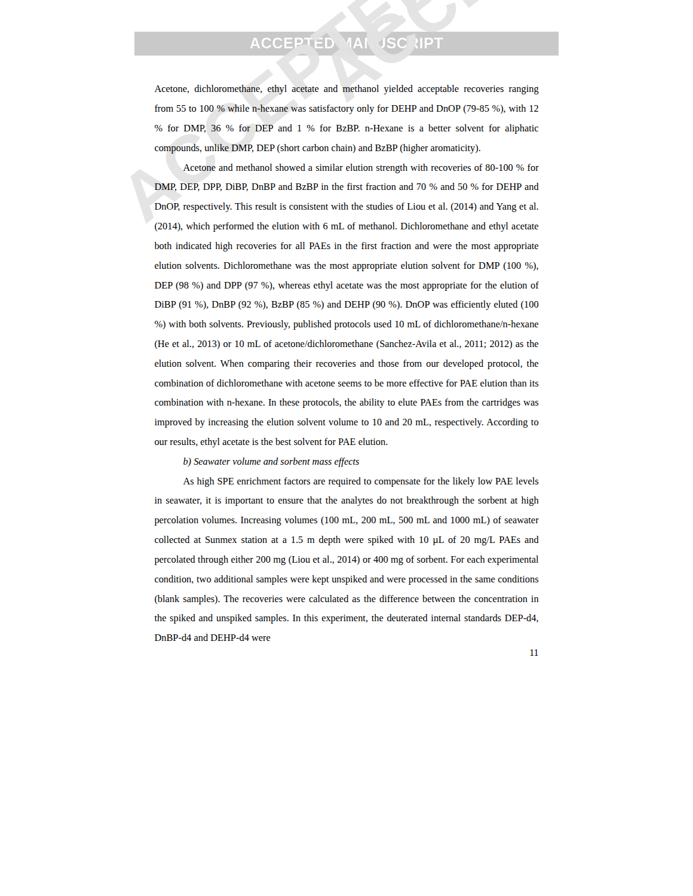ACCEPTED MANUSCRIPT
ACCEPTED MANUSCRIPT
ACCEPTED MANUSCRIPT
Acetone, dichloromethane, ethyl acetate and methanol yielded acceptable recoveries ranging from 55 to 100 % while n-hexane was satisfactory only for DEHP and DnOP (79-85 %), with 12 % for DMP, 36 % for DEP and 1 % for BzBP. n-Hexane is a better solvent for aliphatic compounds, unlike DMP, DEP (short carbon chain) and BzBP (higher aromaticity).
Acetone and methanol showed a similar elution strength with recoveries of 80-100 % for DMP, DEP, DPP, DiBP, DnBP and BzBP in the first fraction and 70 % and 50 % for DEHP and DnOP, respectively. This result is consistent with the studies of Liou et al. (2014) and Yang et al. (2014), which performed the elution with 6 mL of methanol. Dichloromethane and ethyl acetate both indicated high recoveries for all PAEs in the first fraction and were the most appropriate elution solvents. Dichloromethane was the most appropriate elution solvent for DMP (100 %), DEP (98 %) and DPP (97 %), whereas ethyl acetate was the most appropriate for the elution of DiBP (91 %), DnBP (92 %), BzBP (85 %) and DEHP (90 %). DnOP was efficiently eluted (100 %) with both solvents. Previously, published protocols used 10 mL of dichloromethane/n-hexane (He et al., 2013) or 10 mL of acetone/dichloromethane (Sanchez-Avila et al., 2011; 2012) as the elution solvent. When comparing their recoveries and those from our developed protocol, the combination of dichloromethane with acetone seems to be more effective for PAE elution than its combination with n-hexane. In these protocols, the ability to elute PAEs from the cartridges was improved by increasing the elution solvent volume to 10 and 20 mL, respectively. According to our results, ethyl acetate is the best solvent for PAE elution.
b) Seawater volume and sorbent mass effects
As high SPE enrichment factors are required to compensate for the likely low PAE levels in seawater, it is important to ensure that the analytes do not breakthrough the sorbent at high percolation volumes. Increasing volumes (100 mL, 200 mL, 500 mL and 1000 mL) of seawater collected at Sunmex station at a 1.5 m depth were spiked with 10 µL of 20 mg/L PAEs and percolated through either 200 mg (Liou et al., 2014) or 400 mg of sorbent. For each experimental condition, two additional samples were kept unspiked and were processed in the same conditions (blank samples). The recoveries were calculated as the difference between the concentration in the spiked and unspiked samples. In this experiment, the deuterated internal standards DEP-d4, DnBP-d4 and DEHP-d4 were
11